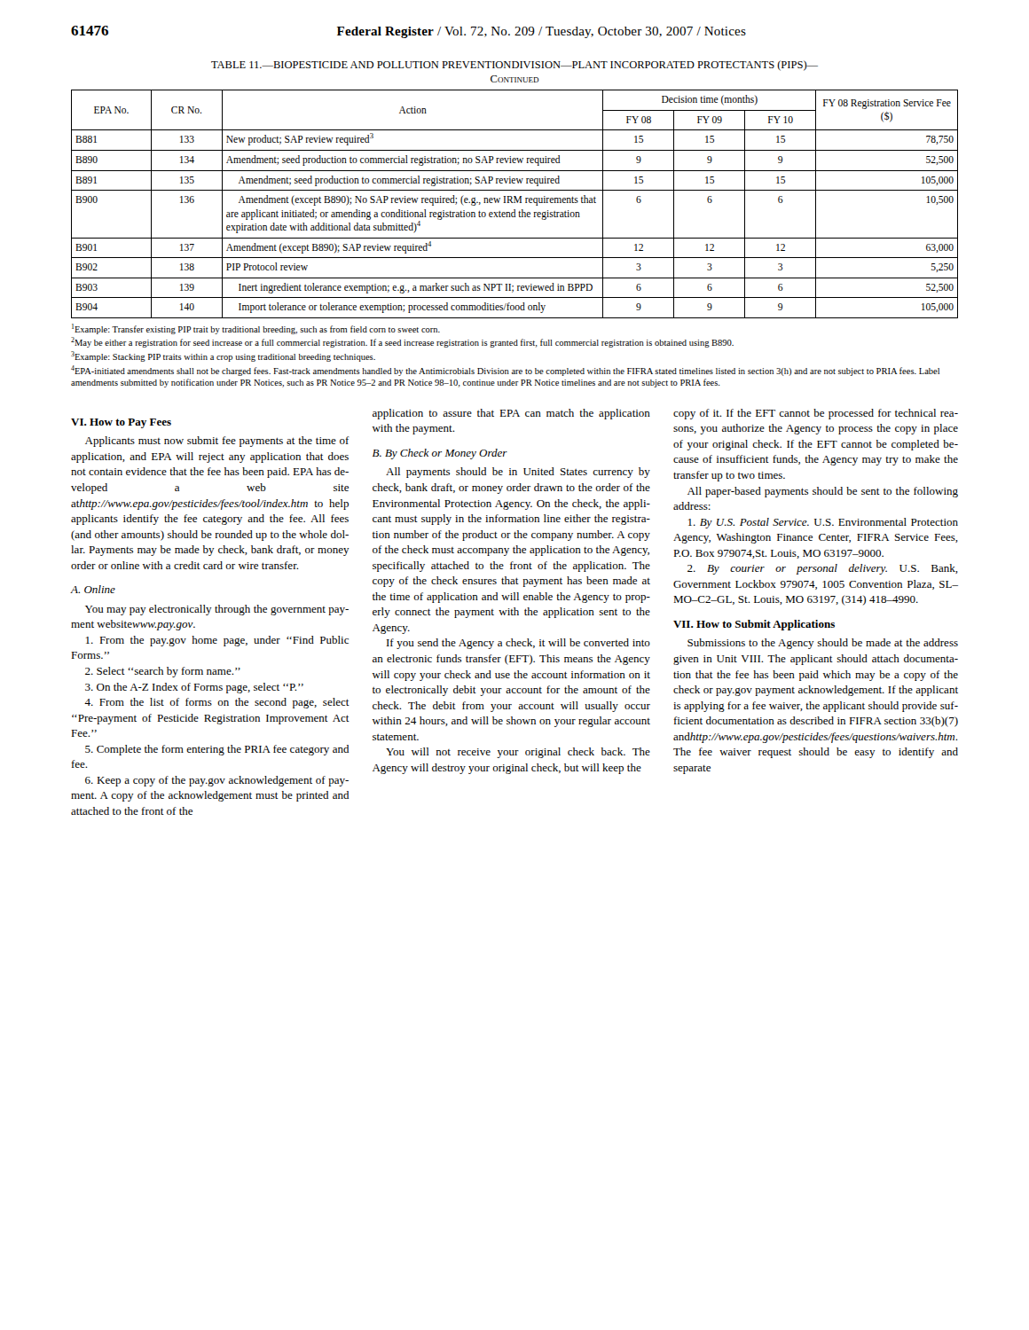61476
Federal Register / Vol. 72, No. 209 / Tuesday, October 30, 2007 / Notices
TABLE 11.—BIOPESTICIDE AND POLLUTION PREVENTIONDIVISION—PLANT INCORPORATED PROTECTANTS (PIPS)—
Continued
| EPA No. | CR No. | Action | Decision time (months) | FY 08 Registration Service Fee ($) |
| --- | --- | --- | --- | --- |
| FY 08 | FY 09 | FY 10 |
| B881 | 133 | New product; SAP review required 3 | 15 | 15 | 15 | 78,750 |
| B890 | 134 | Amendment; seed production to commercial registration; no SAP review required | 9 | 9 | 9 | 52,500 |
| B891 | 135 | Amendment; seed production to commercial registration; SAP review required | 15 | 15 | 15 | 105,000 |
| B900 | 136 | Amendment (except B890); No SAP review required; (e.g., new IRM requirements that are applicant initiated; or amending a conditional registration to extend the registration expiration date with additional data submitted) 4 | 6 | 6 | 6 | 10,500 |
| B901 | 137 | Amendment (except B890); SAP review required 4 | 12 | 12 | 12 | 63,000 |
| B902 | 138 | PIP Protocol review | 3 | 3 | 3 | 5,250 |
| B903 | 139 | Inert ingredient tolerance exemption; e.g., a marker such as NPT II; reviewed in BPPD | 6 | 6 | 6 | 52,500 |
| B904 | 140 | Import tolerance or tolerance exemption; processed commodities/food only | 9 | 9 | 9 | 105,000 |
1Example: Transfer existing PIP trait by traditional breeding, such as from field corn to sweet corn.
2May be either a registration for seed increase or a full commercial registration. If a seed increase registration is granted first, full commercial registration is obtained using B890.
3Example: Stacking PIP traits within a crop using traditional breeding techniques.
4EPA-initiated amendments shall not be charged fees. Fast-track amendments handled by the Antimicrobials Division are to be completed within the FIFRA stated timelines listed in section 3(h) and are not subject to PRIA fees. Label amendments submitted by notification under PR Notices, such as PR Notice 95–2 and PR Notice 98–10, continue under PR Notice timelines and are not subject to PRIA fees.
VI. How to Pay Fees
Applicants must now submit fee payments at the time of application, and EPA will reject any application that does not contain evidence that the fee has been paid. EPA has developed a web site athttp://www.epa.gov/pesticides/fees/tool/index.htm to help applicants identify the fee category and the fee. All fees (and other amounts) should be rounded up to the whole dollar. Payments may be made by check, bank draft, or money order or online with a credit card or wire transfer.
A. Online
You may pay electronically through the government payment websitewww.pay.gov.
1. From the pay.gov home page, under ‘‘Find Public Forms.’’
2. Select ‘‘search by form name.’’
3. On the A-Z Index of Forms page, select ‘‘P.’’
4. From the list of forms on the second page, select ‘‘Pre-payment of Pesticide Registration Improvement Act Fee.’’
5. Complete the form entering the PRIA fee category and fee.
6. Keep a copy of the pay.gov acknowledgement of payment. A copy of the acknowledgement must be printed and attached to the front of the
application to assure that EPA can match the application with the payment.
B. By Check or Money Order
All payments should be in United States currency by check, bank draft, or money order drawn to the order of the Environmental Protection Agency. On the check, the applicant must supply in the information line either the registration number of the product or the company number. A copy of the check must accompany the application to the Agency, specifically attached to the front of the application. The copy of the check ensures that payment has been made at the time of application and will enable the Agency to properly connect the payment with the application sent to the Agency.
If you send the Agency a check, it will be converted into an electronic funds transfer (EFT). This means the Agency will copy your check and use the account information on it to electronically debit your account for the amount of the check. The debit from your account will usually occur within 24 hours, and will be shown on your regular account statement.
You will not receive your original check back. The Agency will destroy your original check, but will keep the
copy of it. If the EFT cannot be processed for technical reasons, you authorize the Agency to process the copy in place of your original check. If the EFT cannot be completed because of insufficient funds, the Agency may try to make the transfer up to two times.
All paper-based payments should be sent to the following address:
1. By U.S. Postal Service. U.S. Environmental Protection Agency, Washington Finance Center, FIFRA Service Fees, P.O. Box 979074,St. Louis, MO 63197–9000.
2. By courier or personal delivery. U.S. Bank, Government Lockbox 979074, 1005 Convention Plaza, SL–MO–C2–GL, St. Louis, MO 63197, (314) 418–4990.
VII. How to Submit Applications
Submissions to the Agency should be made at the address given in Unit VIII. The applicant should attach documentation that the fee has been paid which may be a copy of the check or pay.gov payment acknowledgement. If the applicant is applying for a fee waiver, the applicant should provide sufficient documentation as described in FIFRA section 33(b)(7) andhttp://www.epa.gov/pesticides/fees/questions/waivers.htm. The fee waiver request should be easy to identify and separate